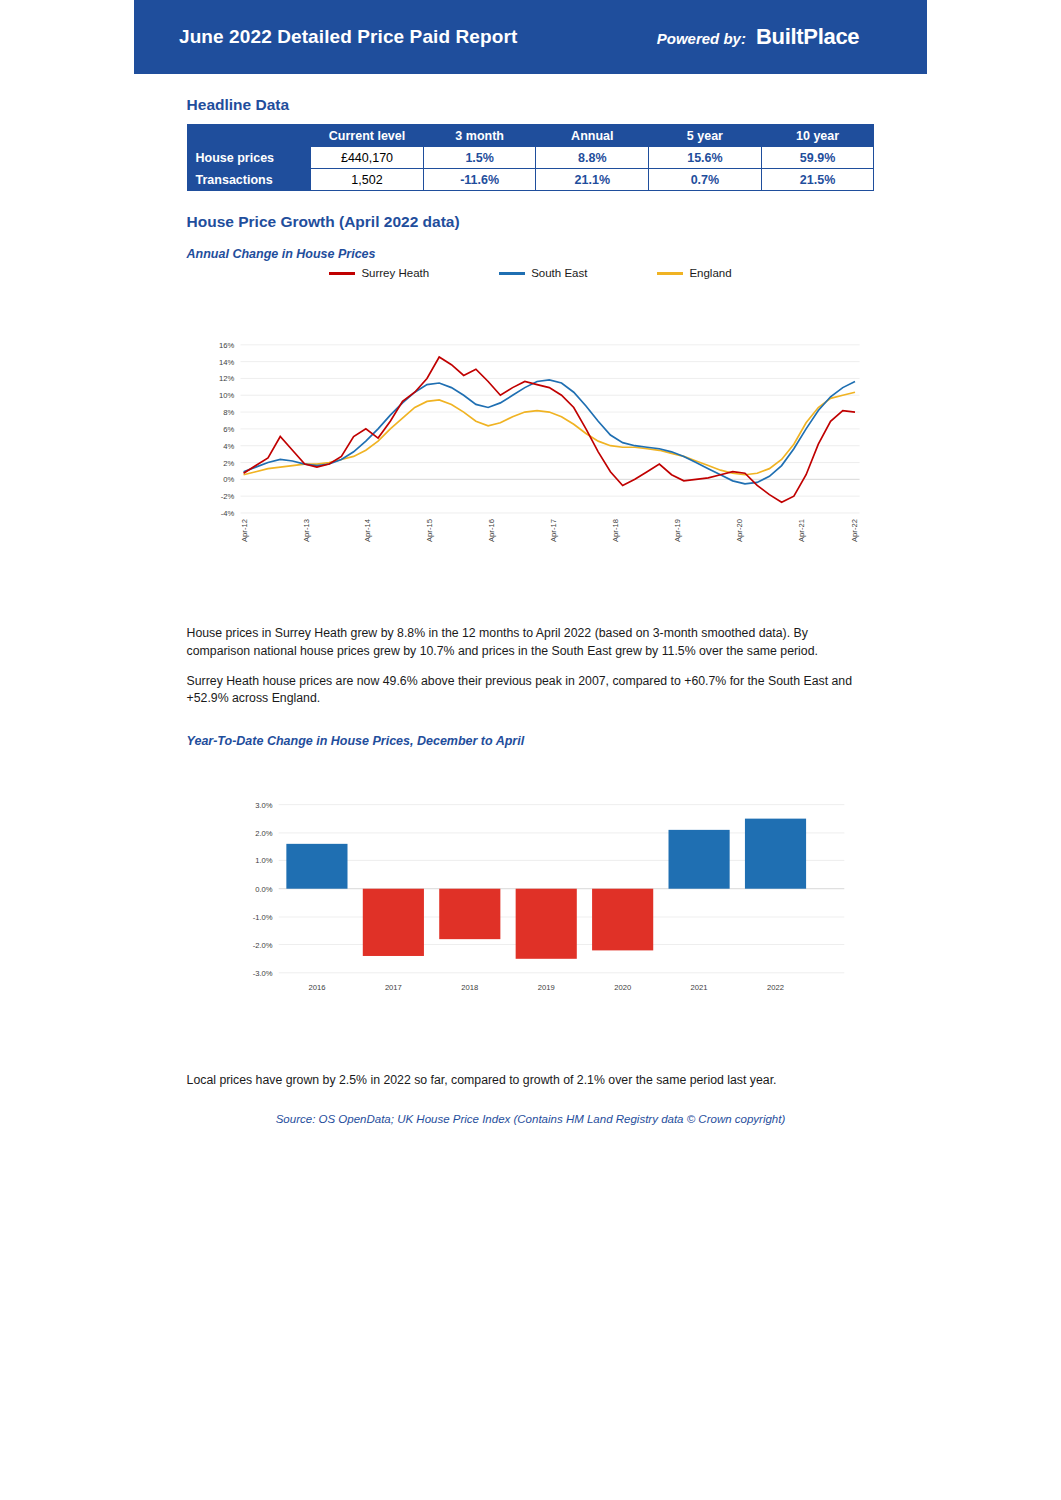June 2022 Detailed Price Paid Report
Powered by: BuiltPlace
Headline Data
| | Current level | 3 month | Annual | 5 year | 10 year |
| --- | --- | --- | --- | --- | --- |
| House prices | £440,170 | 1.5% | 8.8% | 15.6% | 59.9% |
| Transactions | 1,502 | -11.6% | 21.1% | 0.7% | 21.5% |
House Price Growth (April 2022 data)
Annual Change in House Prices
Surrey Heath
South East
England
16% 14% 12% 10% 8% 6% 4% 2% 0% -2% -4% Apr-12 Apr-13 Apr-14 Apr-15 Apr-16 Apr-17 Apr-18 Apr-19 Apr-20 Apr-21 Apr-22
House prices in Surrey Heath grew by 8.8% in the 12 months to April 2022 (based on 3-month smoothed data). By comparison national house prices grew by 10.7% and prices in the South East grew by 11.5% over the same period.
Surrey Heath house prices are now 49.6% above their previous peak in 2007, compared to +60.7% for the South East and +52.9% across England.
Year-To-Date Change in House Prices, December to April
3.0% 2.0% 1.0% 0.0% -1.0% -2.0% -3.0% 2016 2017 2018 2019 2020 2021 2022
Local prices have grown by 2.5% in 2022 so far, compared to growth of 2.1% over the same period last year.
Source: OS OpenData; UK House Price Index (Contains HM Land Registry data © Crown copyright)